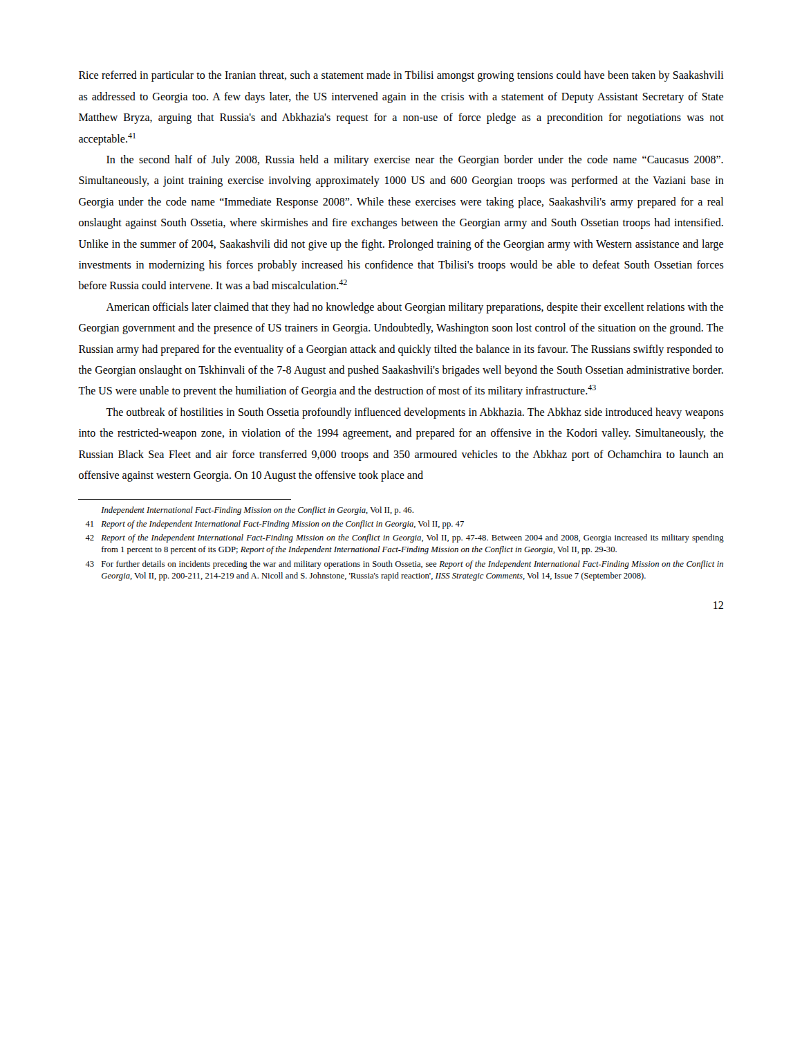Rice referred in particular to the Iranian threat, such a statement made in Tbilisi amongst growing tensions could have been taken by Saakashvili as addressed to Georgia too. A few days later, the US intervened again in the crisis with a statement of Deputy Assistant Secretary of State Matthew Bryza, arguing that Russia's and Abkhazia's request for a non-use of force pledge as a precondition for negotiations was not acceptable.41
In the second half of July 2008, Russia held a military exercise near the Georgian border under the code name “Caucasus 2008”. Simultaneously, a joint training exercise involving approximately 1000 US and 600 Georgian troops was performed at the Vaziani base in Georgia under the code name “Immediate Response 2008”. While these exercises were taking place, Saakashvili's army prepared for a real onslaught against South Ossetia, where skirmishes and fire exchanges between the Georgian army and South Ossetian troops had intensified. Unlike in the summer of 2004, Saakashvili did not give up the fight. Prolonged training of the Georgian army with Western assistance and large investments in modernizing his forces probably increased his confidence that Tbilisi's troops would be able to defeat South Ossetian forces before Russia could intervene. It was a bad miscalculation.42
American officials later claimed that they had no knowledge about Georgian military preparations, despite their excellent relations with the Georgian government and the presence of US trainers in Georgia. Undoubtedly, Washington soon lost control of the situation on the ground. The Russian army had prepared for the eventuality of a Georgian attack and quickly tilted the balance in its favour. The Russians swiftly responded to the Georgian onslaught on Tskhinvali of the 7-8 August and pushed Saakashvili's brigades well beyond the South Ossetian administrative border. The US were unable to prevent the humiliation of Georgia and the destruction of most of its military infrastructure.43
The outbreak of hostilities in South Ossetia profoundly influenced developments in Abkhazia. The Abkhaz side introduced heavy weapons into the restricted-weapon zone, in violation of the 1994 agreement, and prepared for an offensive in the Kodori valley. Simultaneously, the Russian Black Sea Fleet and air force transferred 9,000 troops and 350 armoured vehicles to the Abkhaz port of Ochamchira to launch an offensive against western Georgia. On 10 August the offensive took place and
Independent International Fact-Finding Mission on the Conflict in Georgia, Vol II, p. 46.
41
Report of the Independent International Fact-Finding Mission on the Conflict in Georgia, Vol II, pp. 47
42
Report of the Independent International Fact-Finding Mission on the Conflict in Georgia, Vol II, pp. 47-48. Between 2004 and 2008, Georgia increased its military spending from 1 percent to 8 percent of its GDP; Report of the Independent International Fact-Finding Mission on the Conflict in Georgia, Vol II, pp. 29-30.
43
For further details on incidents preceding the war and military operations in South Ossetia, see Report of the Independent International Fact-Finding Mission on the Conflict in Georgia, Vol II, pp. 200-211, 214-219 and A. Nicoll and S. Johnstone, 'Russia's rapid reaction', IISS Strategic Comments, Vol 14, Issue 7 (September 2008).
12